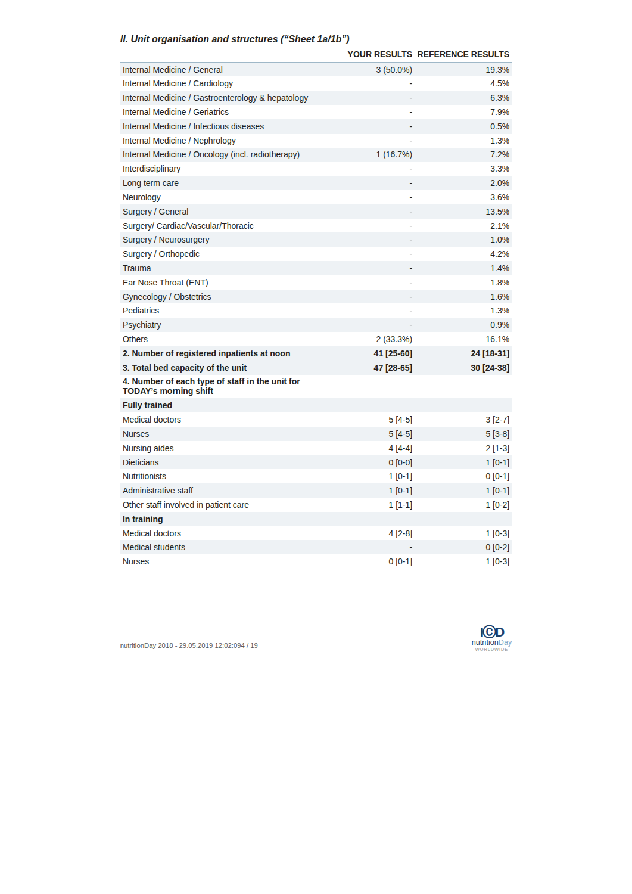II. Unit organisation and structures (“Sheet 1a/1b”)
| | YOUR RESULTS | REFERENCE RESULTS |
| --- | --- | --- |
| Internal Medicine / General | 3 (50.0%) | 19.3% |
| Internal Medicine / Cardiology | - | 4.5% |
| Internal Medicine / Gastroenterology & hepatology | - | 6.3% |
| Internal Medicine / Geriatrics | - | 7.9% |
| Internal Medicine / Infectious diseases | - | 0.5% |
| Internal Medicine / Nephrology | - | 1.3% |
| Internal Medicine / Oncology (incl. radiotherapy) | 1 (16.7%) | 7.2% |
| Interdisciplinary | - | 3.3% |
| Long term care | - | 2.0% |
| Neurology | - | 3.6% |
| Surgery / General | - | 13.5% |
| Surgery/ Cardiac/Vascular/Thoracic | - | 2.1% |
| Surgery / Neurosurgery | - | 1.0% |
| Surgery / Orthopedic | - | 4.2% |
| Trauma | - | 1.4% |
| Ear Nose Throat (ENT) | - | 1.8% |
| Gynecology / Obstetrics | - | 1.6% |
| Pediatrics | - | 1.3% |
| Psychiatry | - | 0.9% |
| Others | 2 (33.3%) | 16.1% |
| 2. Number of registered inpatients at noon | 41 [25-60] | 24 [18-31] |
| 3. Total bed capacity of the unit | 47 [28-65] | 30 [24-38] |
| 4. Number of each type of staff in the unit for TODAY’s morning shift | | |
| Fully trained | | |
| Medical doctors | 5 [4-5] | 3 [2-7] |
| Nurses | 5 [4-5] | 5 [3-8] |
| Nursing aides | 4 [4-4] | 2 [1-3] |
| Dieticians | 0 [0-0] | 1 [0-1] |
| Nutritionists | 1 [0-1] | 0 [0-1] |
| Administrative staff | 1 [0-1] | 1 [0-1] |
| Other staff involved in patient care | 1 [1-1] | 1 [0-2] |
| In training | | |
| Medical doctors | 4 [2-8] | 1 [0-3] |
| Medical students | - | 0 [0-2] |
| Nurses | 0 [0-1] | 1 [0-3] |
nutritionDay 2018 - 29.05.2019 12:02:09 4 / 19
IⒸD
nutritionDay
WORLDWIDE